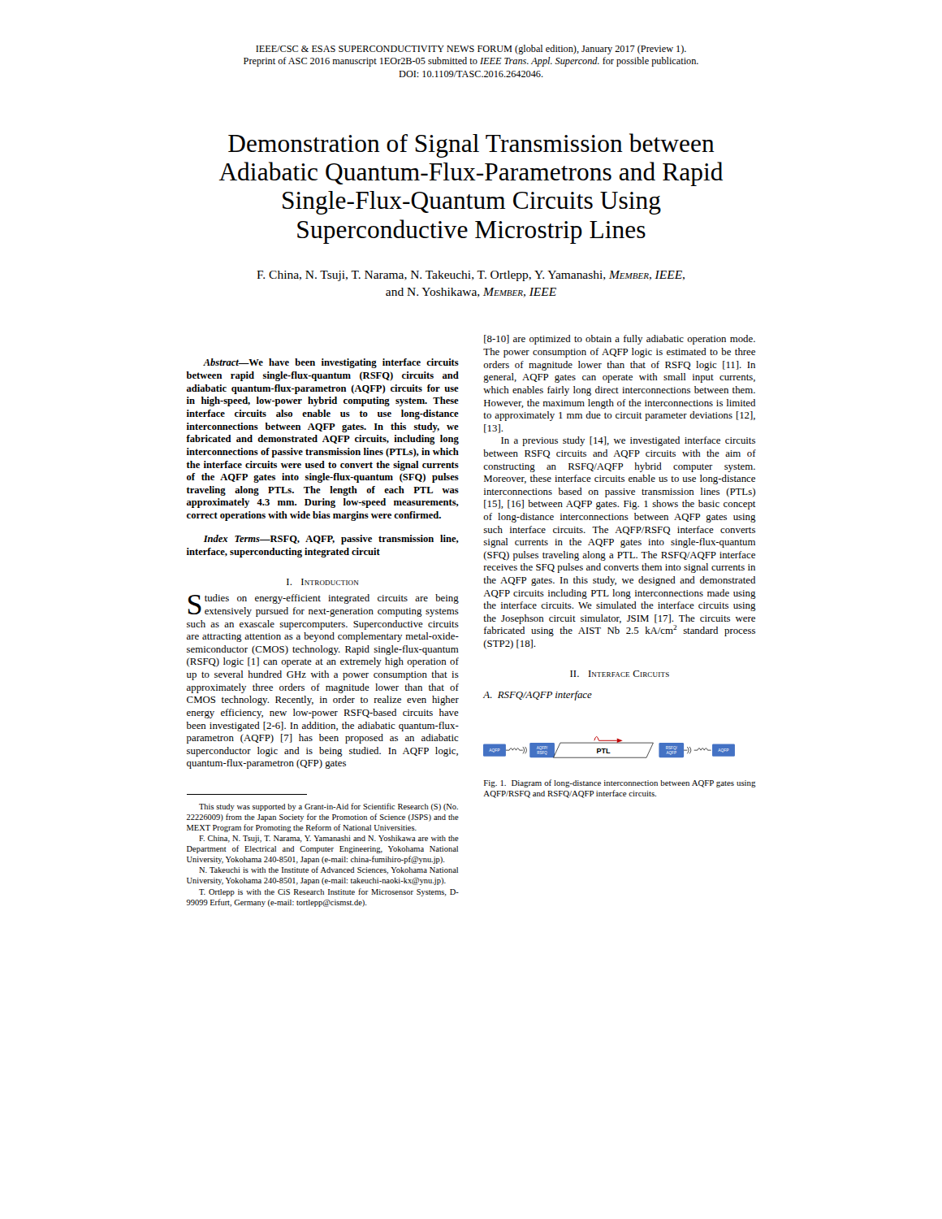IEEE/CSC & ESAS SUPERCONDUCTIVITY NEWS FORUM (global edition), January 2017 (Preview 1).
Preprint of ASC 2016 manuscript 1EOr2B-05 submitted to IEEE Trans. Appl. Supercond. for possible publication.
DOI: 10.1109/TASC.2016.2642046.
Demonstration of Signal Transmission between Adiabatic Quantum-Flux-Parametrons and Rapid Single-Flux-Quantum Circuits Using Superconductive Microstrip Lines
F. China, N. Tsuji, T. Narama, N. Takeuchi, T. Ortlepp, Y. Yamanashi, Member, IEEE,
and N. Yoshikawa, Member, IEEE
Abstract—We have been investigating interface circuits between rapid single-flux-quantum (RSFQ) circuits and adiabatic quantum-flux-parametron (AQFP) circuits for use in high-speed, low-power hybrid computing system. These interface circuits also enable us to use long-distance interconnections between AQFP gates. In this study, we fabricated and demonstrated AQFP circuits, including long interconnections of passive transmission lines (PTLs), in which the interface circuits were used to convert the signal currents of the AQFP gates into single-flux-quantum (SFQ) pulses traveling along PTLs. The length of each PTL was approximately 4.3 mm. During low-speed measurements, correct operations with wide bias margins were confirmed.
Index Terms—RSFQ, AQFP, passive transmission line, interface, superconducting integrated circuit
I. Introduction
Studies on energy-efficient integrated circuits are being extensively pursued for next-generation computing systems such as an exascale supercomputers. Superconductive circuits are attracting attention as a beyond complementary metal-oxide-semiconductor (CMOS) technology. Rapid single-flux-quantum (RSFQ) logic [1] can operate at an extremely high operation of up to several hundred GHz with a power consumption that is approximately three orders of magnitude lower than that of CMOS technology. Recently, in order to realize even higher energy efficiency, new low-power RSFQ-based circuits have been investigated [2-6]. In addition, the adiabatic quantum-flux-parametron (AQFP) [7] has been proposed as an adiabatic superconductor logic and is being studied. In AQFP logic, quantum-flux-parametron (QFP) gates
This study was supported by a Grant-in-Aid for Scientific Research (S) (No. 22226009) from the Japan Society for the Promotion of Science (JSPS) and the MEXT Program for Promoting the Reform of National Universities.
F. China, N. Tsuji, T. Narama, Y. Yamanashi and N. Yoshikawa are with the Department of Electrical and Computer Engineering, Yokohama National University, Yokohama 240-8501, Japan (e-mail: china-fumihiro-pf@ynu.jp).
N. Takeuchi is with the Institute of Advanced Sciences, Yokohama National University, Yokohama 240-8501, Japan (e-mail: takeuchi-naoki-kx@ynu.jp).
T. Ortlepp is with the CiS Research Institute for Microsensor Systems, D-99099 Erfurt, Germany (e-mail: tortlepp@cismst.de).
[8-10] are optimized to obtain a fully adiabatic operation mode. The power consumption of AQFP logic is estimated to be three orders of magnitude lower than that of RSFQ logic [11]. In general, AQFP gates can operate with small input currents, which enables fairly long direct interconnections between them. However, the maximum length of the interconnections is limited to approximately 1 mm due to circuit parameter deviations [12], [13].
In a previous study [14], we investigated interface circuits between RSFQ circuits and AQFP circuits with the aim of constructing an RSFQ/AQFP hybrid computer system. Moreover, these interface circuits enable us to use long-distance interconnections based on passive transmission lines (PTLs) [15], [16] between AQFP gates. Fig. 1 shows the basic concept of long-distance interconnections between AQFP gates using such interface circuits. The AQFP/RSFQ interface converts signal currents in the AQFP gates into single-flux-quantum (SFQ) pulses traveling along a PTL. The RSFQ/AQFP interface receives the SFQ pulses and converts them into signal currents in the AQFP gates. In this study, we designed and demonstrated AQFP circuits including PTL long interconnections made using the interface circuits. We simulated the interface circuits using the Josephson circuit simulator, JSIM [17]. The circuits were fabricated using the AIST Nb 2.5 kA/cm2 standard process (STP2) [18].
II. Interface Circuits
A. RSFQ/AQFP interface
AQFP AQFP/ RSFQ PTL RSFQ/ AQFP AQFP
Fig. 1. Diagram of long-distance interconnection between AQFP gates using AQFP/RSFQ and RSFQ/AQFP interface circuits.